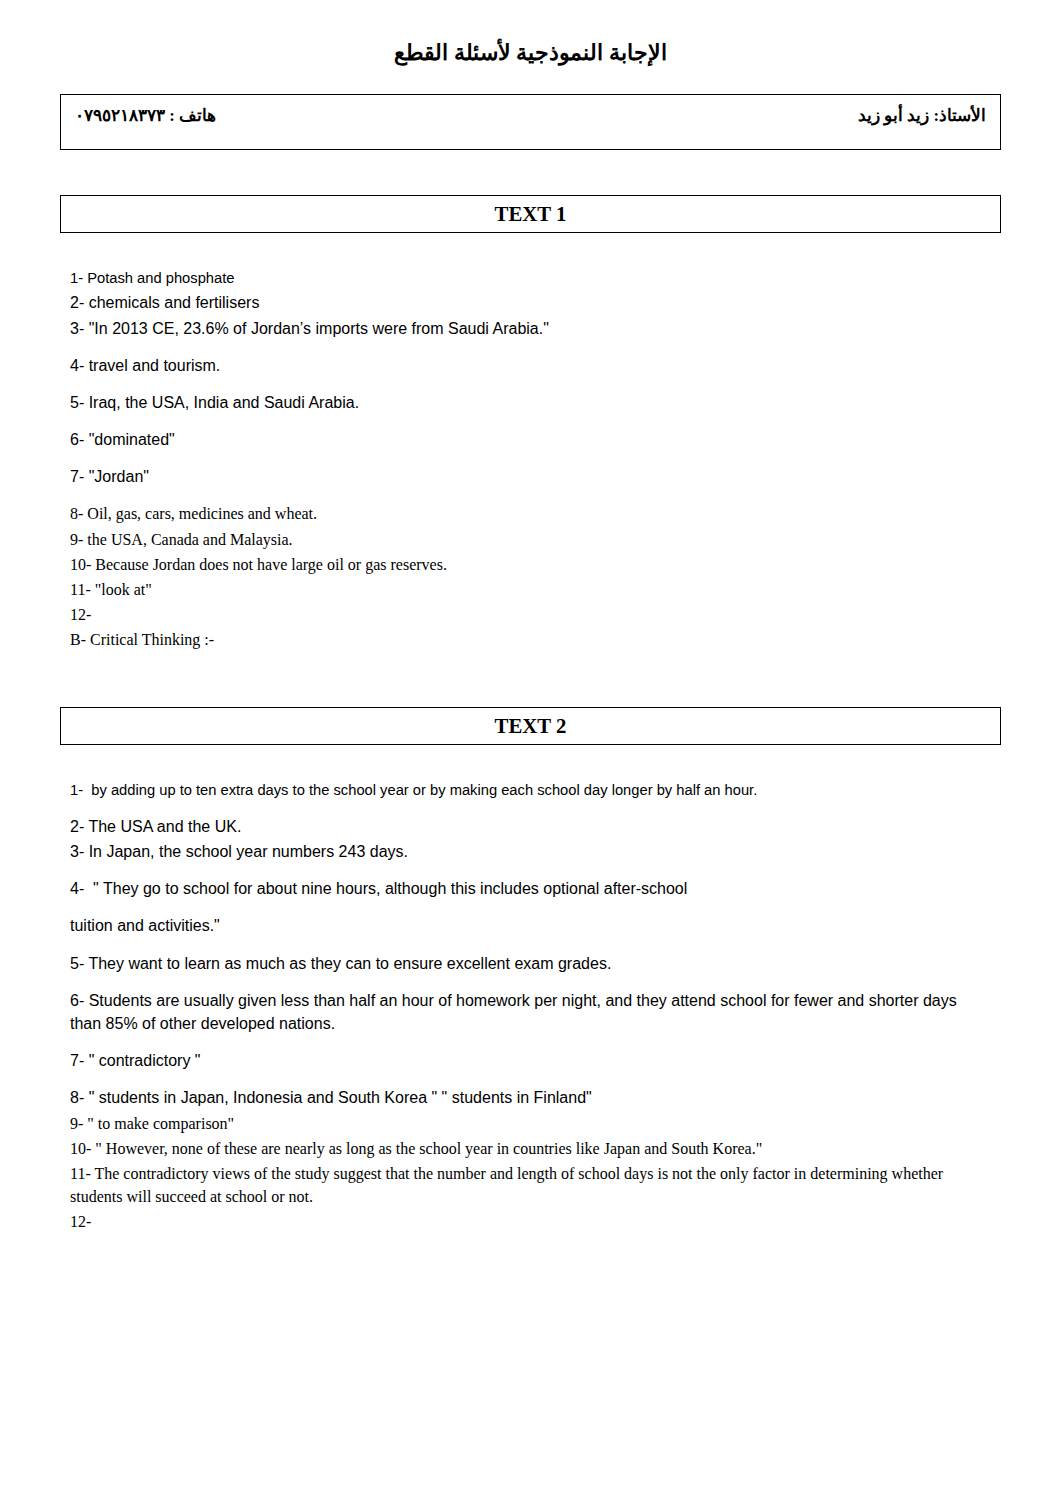الإجابة النموذجية لأسئلة القطع
الأستاذ: زيد أبو زيد هاتف : ٠٧٩٥٢١٨٣٧٣
TEXT 1
1- Potash and phosphate
2- chemicals and fertilisers
3- "In 2013 CE, 23.6% of Jordan’s imports were from Saudi Arabia."
4- travel and tourism.
5- Iraq, the USA, India and Saudi Arabia.
6- "dominated"
7- "Jordan"
8- Oil, gas, cars, medicines and wheat.
9- the USA, Canada and Malaysia.
10- Because Jordan does not have large oil or gas reserves.
11- "look at"
12-
B- Critical Thinking :-
TEXT 2
1- by adding up to ten extra days to the school year or by making each school day longer by half an hour.
2- The USA and the UK.
3- In Japan, the school year numbers 243 days.
4- " They go to school for about nine hours, although this includes optional after-school
tuition and activities."
5- They want to learn as much as they can to ensure excellent exam grades.
6- Students are usually given less than half an hour of homework per night, and they attend school for fewer and shorter days than 85% of other developed nations.
7- " contradictory "
8- " students in Japan, Indonesia and South Korea " " students in Finland"
9- " to make comparison"
10- " However, none of these are nearly as long as the school year in countries like Japan and South Korea."
11- The contradictory views of the study suggest that the number and length of school days is not the only factor in determining whether students will succeed at school or not.
12-